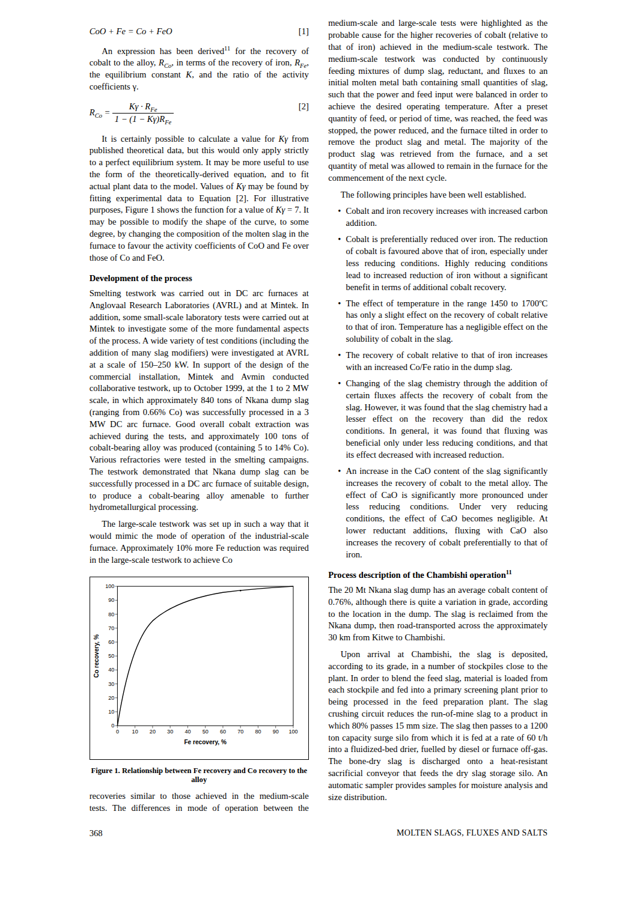CoO + Fe = Co + FeO [1]
An expression has been derived11 for the recovery of cobalt to the alloy, RCo, in terms of the recovery of iron, RFe, the equilibrium constant K, and the ratio of the activity coefficients γ.
RCo = Kγ · RFe 1 − (1 − Kγ)RFe [2]
It is certainly possible to calculate a value for Kγ from published theoretical data, but this would only apply strictly to a perfect equilibrium system. It may be more useful to use the form of the theoretically-derived equation, and to fit actual plant data to the model. Values of Kγ may be found by fitting experimental data to Equation [2]. For illustrative purposes, Figure 1 shows the function for a value of Kγ = 7. It may be possible to modify the shape of the curve, to some degree, by changing the composition of the molten slag in the furnace to favour the activity coefficients of CoO and Fe over those of Co and FeO.
Development of the process
Smelting testwork was carried out in DC arc furnaces at Anglovaal Research Laboratories (AVRL) and at Mintek. In addition, some small-scale laboratory tests were carried out at Mintek to investigate some of the more fundamental aspects of the process. A wide variety of test conditions (including the addition of many slag modifiers) were investigated at AVRL at a scale of 150–250 kW. In support of the design of the commercial installation, Mintek and Avmin conducted collaborative testwork, up to October 1999, at the 1 to 2 MW scale, in which approximately 840 tons of Nkana dump slag (ranging from 0.66% Co) was successfully processed in a 3 MW DC arc furnace. Good overall cobalt extraction was achieved during the tests, and approximately 100 tons of cobalt-bearing alloy was produced (containing 5 to 14% Co). Various refractories were tested in the smelting campaigns. The testwork demonstrated that Nkana dump slag can be successfully processed in a DC arc furnace of suitable design, to produce a cobalt-bearing alloy amenable to further hydrometallurgical processing.
The large-scale testwork was set up in such a way that it would mimic the mode of operation of the industrial-scale furnace. Approximately 10% more Fe reduction was required in the large-scale testwork to achieve Co
100 90 80 70 60 50 40 30 20 10 0 0 10 20 30 40 50 60 70 80 90 100 Fe recovery, % Co recovery, %
Figure 1. Relationship between Fe recovery and Co recovery to the alloy
recoveries similar to those achieved in the medium-scale tests. The differences in mode of operation between the medium-scale and large-scale tests were highlighted as the probable cause for the higher recoveries of cobalt (relative to that of iron) achieved in the medium-scale testwork. The medium-scale testwork was conducted by continuously feeding mixtures of dump slag, reductant, and fluxes to an initial molten metal bath containing small quantities of slag, such that the power and feed input were balanced in order to achieve the desired operating temperature. After a preset quantity of feed, or period of time, was reached, the feed was stopped, the power reduced, and the furnace tilted in order to remove the product slag and metal. The majority of the product slag was retrieved from the furnace, and a set quantity of metal was allowed to remain in the furnace for the commencement of the next cycle.
The following principles have been well established.
Cobalt and iron recovery increases with increased carbon addition.
Cobalt is preferentially reduced over iron. The reduction of cobalt is favoured above that of iron, especially under less reducing conditions. Highly reducing conditions lead to increased reduction of iron without a significant benefit in terms of additional cobalt recovery.
The effect of temperature in the range 1450 to 1700ºC has only a slight effect on the recovery of cobalt relative to that of iron. Temperature has a negligible effect on the solubility of cobalt in the slag.
The recovery of cobalt relative to that of iron increases with an increased Co/Fe ratio in the dump slag.
Changing of the slag chemistry through the addition of certain fluxes affects the recovery of cobalt from the slag. However, it was found that the slag chemistry had a lesser effect on the recovery than did the redox conditions. In general, it was found that fluxing was beneficial only under less reducing conditions, and that its effect decreased with increased reduction.
An increase in the CaO content of the slag significantly increases the recovery of cobalt to the metal alloy. The effect of CaO is significantly more pronounced under less reducing conditions. Under very reducing conditions, the effect of CaO becomes negligible. At lower reductant additions, fluxing with CaO also increases the recovery of cobalt preferentially to that of iron.
Process description of the Chambishi operation11
The 20 Mt Nkana slag dump has an average cobalt content of 0.76%, although there is quite a variation in grade, according to the location in the dump. The slag is reclaimed from the Nkana dump, then road-transported across the approximately 30 km from Kitwe to Chambishi.
Upon arrival at Chambishi, the slag is deposited, according to its grade, in a number of stockpiles close to the plant. In order to blend the feed slag, material is loaded from each stockpile and fed into a primary screening plant prior to being processed in the feed preparation plant. The slag crushing circuit reduces the run-of-mine slag to a product in which 80% passes 15 mm size. The slag then passes to a 1200 ton capacity surge silo from which it is fed at a rate of 60 t/h into a fluidized-bed drier, fuelled by diesel or furnace off-gas. The bone-dry slag is discharged onto a heat-resistant sacrificial conveyor that feeds the dry slag storage silo. An automatic sampler provides samples for moisture analysis and size distribution.
368 MOLTEN SLAGS, FLUXES AND SALTS